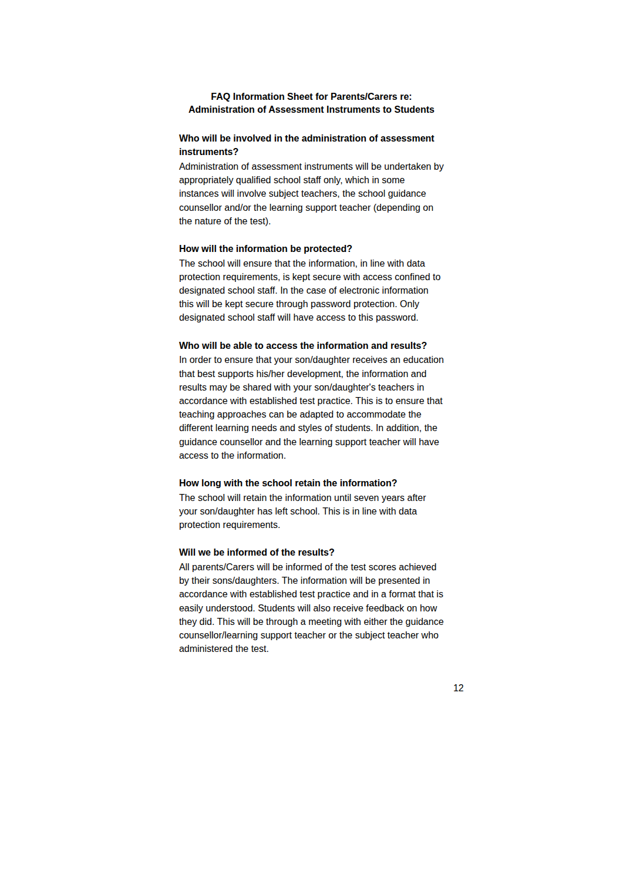FAQ Information Sheet for Parents/Carers re:
Administration of Assessment Instruments to Students
Who will be involved in the administration of assessment instruments?
Administration of assessment instruments will be undertaken by appropriately qualified school staff only, which in some instances will involve subject teachers, the school guidance counsellor and/or the learning support teacher (depending on the nature of the test).
How will the information be protected?
The school will ensure that the information, in line with data protection requirements, is kept secure with access confined to designated school staff. In the case of electronic information this will be kept secure through password protection. Only designated school staff will have access to this password.
Who will be able to access the information and results?
In order to ensure that your son/daughter receives an education that best supports his/her development, the information and results may be shared with your son/daughter's teachers in accordance with established test practice. This is to ensure that teaching approaches can be adapted to accommodate the different learning needs and styles of students. In addition, the guidance counsellor and the learning support teacher will have access to the information.
How long with the school retain the information?
The school will retain the information until seven years after your son/daughter has left school. This is in line with data protection requirements.
Will we be informed of the results?
All parents/Carers will be informed of the test scores achieved by their sons/daughters. The information will be presented in accordance with established test practice and in a format that is easily understood. Students will also receive feedback on how they did. This will be through a meeting with either the guidance counsellor/learning support teacher or the subject teacher who administered the test.
12